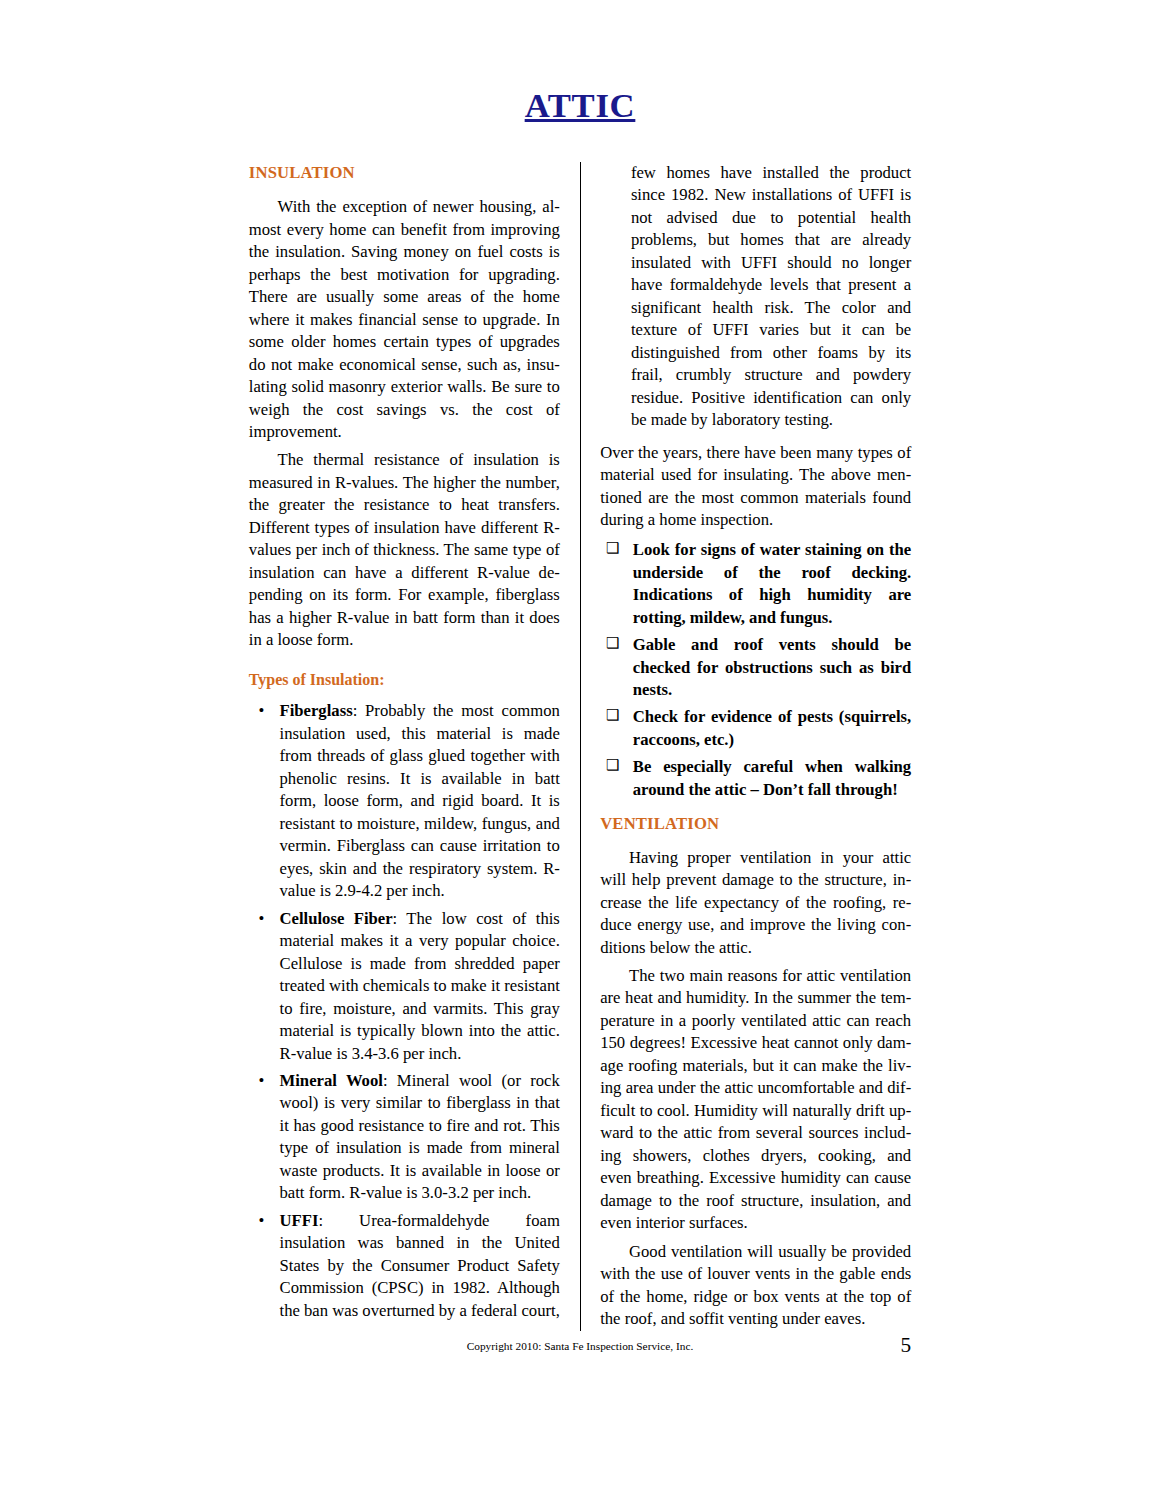ATTIC
INSULATION
With the exception of newer housing, almost every home can benefit from improving the insulation. Saving money on fuel costs is perhaps the best motivation for upgrading. There are usually some areas of the home where it makes financial sense to upgrade. In some older homes certain types of upgrades do not make economical sense, such as, insulating solid masonry exterior walls. Be sure to weigh the cost savings vs. the cost of improvement.
The thermal resistance of insulation is measured in R-values. The higher the number, the greater the resistance to heat transfers. Different types of insulation have different R-values per inch of thickness. The same type of insulation can have a different R-value depending on its form. For example, fiberglass has a higher R-value in batt form than it does in a loose form.
Types of Insulation:
Fiberglass: Probably the most common insulation used, this material is made from threads of glass glued together with phenolic resins. It is available in batt form, loose form, and rigid board. It is resistant to moisture, mildew, fungus, and vermin. Fiberglass can cause irritation to eyes, skin and the respiratory system. R-value is 2.9-4.2 per inch.
Cellulose Fiber: The low cost of this material makes it a very popular choice. Cellulose is made from shredded paper treated with chemicals to make it resistant to fire, moisture, and varmits. This gray material is typically blown into the attic. R-value is 3.4-3.6 per inch.
Mineral Wool: Mineral wool (or rock wool) is very similar to fiberglass in that it has good resistance to fire and rot. This type of insulation is made from mineral waste products. It is available in loose or batt form. R-value is 3.0-3.2 per inch.
UFFI: Urea-formaldehyde foam insulation was banned in the United States by the Consumer Product Safety Commission (CPSC) in 1982. Although the ban was overturned by a federal court, few homes have installed the product since 1982. New installations of UFFI is not advised due to potential health problems, but homes that are already insulated with UFFI should no longer have formaldehyde levels that present a significant health risk. The color and texture of UFFI varies but it can be distinguished from other foams by its frail, crumbly structure and powdery residue. Positive identification can only be made by laboratory testing.
Over the years, there have been many types of material used for insulating. The above mentioned are the most common materials found during a home inspection.
Look for signs of water staining on the underside of the roof decking. Indications of high humidity are rotting, mildew, and fungus.
Gable and roof vents should be checked for obstructions such as bird nests.
Check for evidence of pests (squirrels, raccoons, etc.)
Be especially careful when walking around the attic – Don’t fall through!
VENTILATION
Having proper ventilation in your attic will help prevent damage to the structure, increase the life expectancy of the roofing, reduce energy use, and improve the living conditions below the attic.
The two main reasons for attic ventilation are heat and humidity. In the summer the temperature in a poorly ventilated attic can reach 150 degrees! Excessive heat cannot only damage roofing materials, but it can make the living area under the attic uncomfortable and difficult to cool. Humidity will naturally drift upward to the attic from several sources including showers, clothes dryers, cooking, and even breathing. Excessive humidity can cause damage to the roof structure, insulation, and even interior surfaces.
Good ventilation will usually be provided with the use of louver vents in the gable ends of the home, ridge or box vents at the top of the roof, and soffit venting under eaves.
Copyright 2010: Santa Fe Inspection Service, Inc.
5